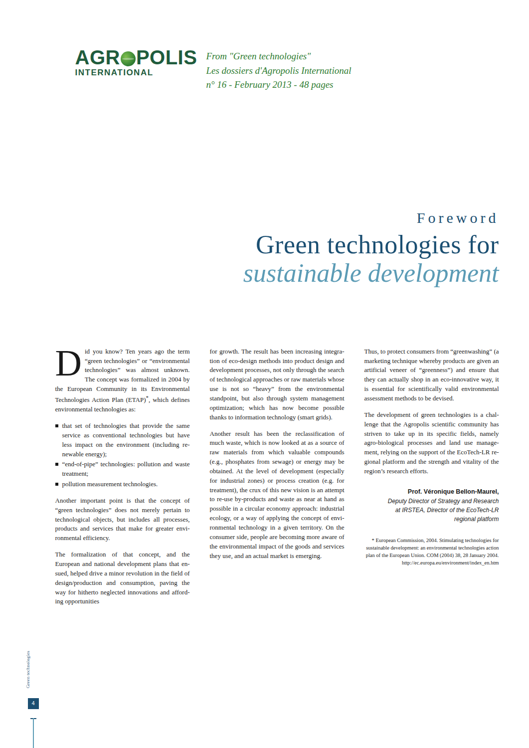AGR POLIS INTERNATIONAL
From "Green technologies" Les dossiers d'Agropolis International n° 16 - February 2013 - 48 pages
Foreword
Green technologies for
sustainable development
Did you know? Ten years ago the term “green technologies” or “environmental technologies” was almost unknown. The concept was formalized in 2004 by the European Community in its Environmental Technologies Action Plan (ETAP)*, which defines environmental technologies as:
that set of technologies that provide the same service as conventional technologies but have less impact on the environment (including renewable energy);
“end-of-pipe” technologies: pollution and waste treatment;
pollution measurement technologies.
Another important point is that the concept of “green technologies” does not merely pertain to technological objects, but includes all processes, products and services that make for greater environmental efficiency.
The formalization of that concept, and the European and national development plans that ensued, helped drive a minor revolution in the field of design/production and consumption, paving the way for hitherto neglected innovations and affording opportunities
for growth. The result has been increasing integration of eco-design methods into product design and development processes, not only through the search of technological approaches or raw materials whose use is not so “heavy” from the environmental standpoint, but also through system management optimization; which has now become possible thanks to information technology (smart grids).
Another result has been the reclassification of much waste, which is now looked at as a source of raw materials from which valuable compounds (e.g., phosphates from sewage) or energy may be obtained. At the level of development (especially for industrial zones) or process creation (e.g. for treatment), the crux of this new vision is an attempt to re-use by-products and waste as near at hand as possible in a circular economy approach: industrial ecology, or a way of applying the concept of environmental technology in a given territory. On the consumer side, people are becoming more aware of the environmental impact of the goods and services they use, and an actual market is emerging.
Thus, to protect consumers from “greenwashing” (a marketing technique whereby products are given an artificial veneer of “greenness”) and ensure that they can actually shop in an eco-innovative way, it is essential for scientifically valid environmental assessment methods to be devised.
The development of green technologies is a challenge that the Agropolis scientific community has striven to take up in its specific fields, namely agro-biological processes and land use management, relying on the support of the EcoTech-LR regional platform and the strength and vitality of the region’s research efforts.
Prof. Véronique Bellon-Maurel, Deputy Director of Strategy and Research at IRSTEA, Director of the EcoTech-LR regional platform
* European Commission, 2004. Stimulating technologies for sustainable development: an environmental technologies action plan of the European Union. COM (2004) 38, 28 January 2004. http://ec.europa.eu/environment/index_en.htm
Green technologies
4